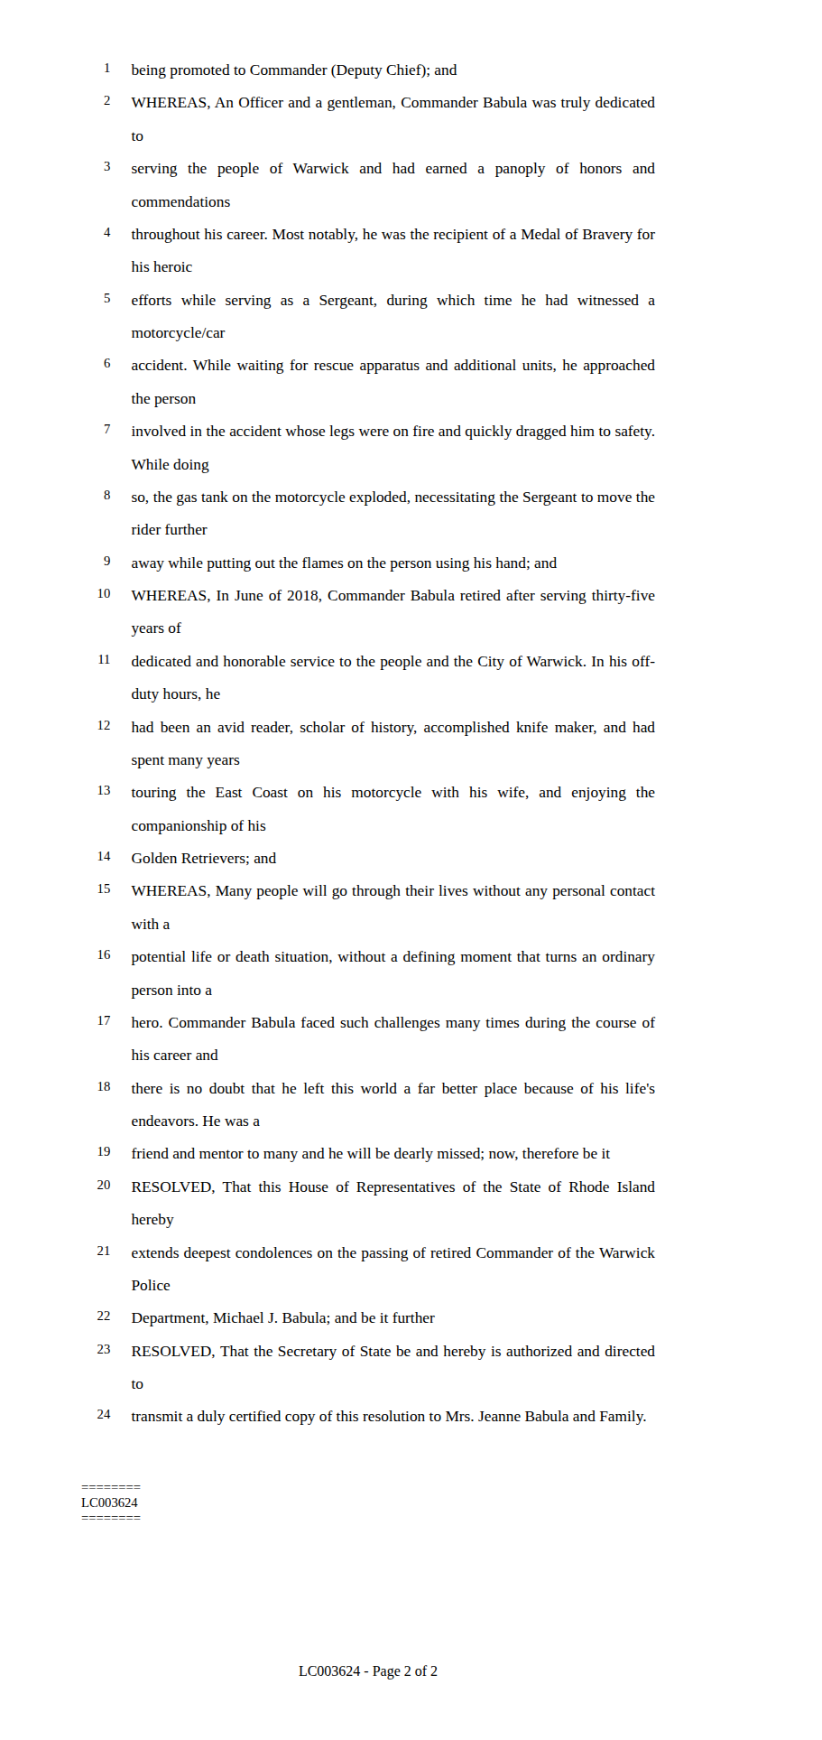1being promoted to Commander (Deputy Chief); and
2 WHEREAS, An Officer and a gentleman, Commander Babula was truly dedicated to
3serving the people of Warwick and had earned a panoply of honors and commendations
4throughout his career. Most notably, he was the recipient of a Medal of Bravery for his heroic
5efforts while serving as a Sergeant, during which time he had witnessed a motorcycle/car
6accident. While waiting for rescue apparatus and additional units, he approached the person
7involved in the accident whose legs were on fire and quickly dragged him to safety. While doing
8so, the gas tank on the motorcycle exploded, necessitating the Sergeant to move the rider further
9away while putting out the flames on the person using his hand; and
10 WHEREAS, In June of 2018, Commander Babula retired after serving thirty-five years of
11dedicated and honorable service to the people and the City of Warwick. In his off-duty hours, he
12had been an avid reader, scholar of history, accomplished knife maker, and had spent many years
13touring the East Coast on his motorcycle with his wife, and enjoying the companionship of his
14 Golden Retrievers; and
15 WHEREAS, Many people will go through their lives without any personal contact with a
16potential life or death situation, without a defining moment that turns an ordinary person into a
17hero. Commander Babula faced such challenges many times during the course of his career and
18there is no doubt that he left this world a far better place because of his life's endeavors. He was a
19friend and mentor to many and he will be dearly missed; now, therefore be it
20 RESOLVED, That this House of Representatives of the State of Rhode Island hereby
21extends deepest condolences on the passing of retired Commander of the Warwick Police
22 Department, Michael J. Babula; and be it further
23 RESOLVED, That the Secretary of State be and hereby is authorized and directed to
24transmit a duly certified copy of this resolution to Mrs. Jeanne Babula and Family.
========
LC003624
========
LC003624 - Page 2 of 2